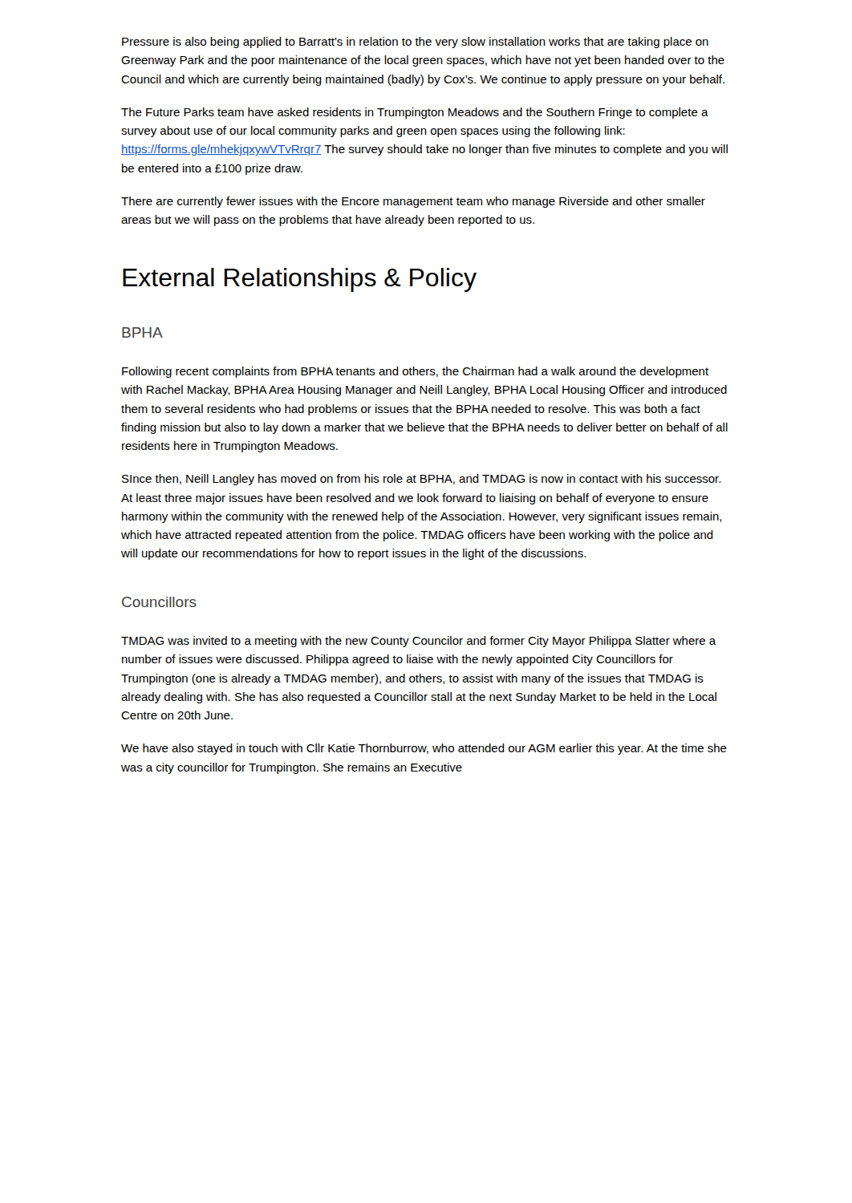Pressure is also being applied to Barratt's in relation to the very slow installation works that are taking place on Greenway Park and the poor maintenance of the local green spaces, which have not yet been handed over to the Council and which are currently being maintained (badly) by Cox’s. We continue to apply pressure on your behalf.
The Future Parks team have asked residents in Trumpington Meadows and the Southern Fringe to complete a survey about use of our local community parks and green open spaces using the following link: https://forms.gle/mhekjqxywVTvRrqr7 The survey should take no longer than five minutes to complete and you will be entered into a £100 prize draw.
There are currently fewer issues with the Encore management team who manage Riverside and other smaller areas but we will pass on the problems that have already been reported to us.
External Relationships & Policy
BPHA
Following recent complaints from BPHA tenants and others, the Chairman had a walk around the development with Rachel Mackay, BPHA Area Housing Manager and Neill Langley, BPHA Local Housing Officer and introduced them to several residents who had problems or issues that the BPHA needed to resolve. This was both a fact finding mission but also to lay down a marker that we believe that the BPHA needs to deliver better on behalf of all residents here in Trumpington Meadows.
SInce then, Neill Langley has moved on from his role at BPHA, and TMDAG is now in contact with his successor. At least three major issues have been resolved and we look forward to liaising on behalf of everyone to ensure harmony within the community with the renewed help of the Association. However, very significant issues remain, which have attracted repeated attention from the police. TMDAG officers have been working with the police and will update our recommendations for how to report issues in the light of the discussions.
Councillors
TMDAG was invited to a meeting with the new County Councilor and former City Mayor Philippa Slatter where a number of issues were discussed. Philippa agreed to liaise with the newly appointed City Councillors for Trumpington (one is already a TMDAG member), and others, to assist with many of the issues that TMDAG is already dealing with. She has also requested a Councillor stall at the next Sunday Market to be held in the Local Centre on 20th June.
We have also stayed in touch with Cllr Katie Thornburrow, who attended our AGM earlier this year. At the time she was a city councillor for Trumpington. She remains an Executive